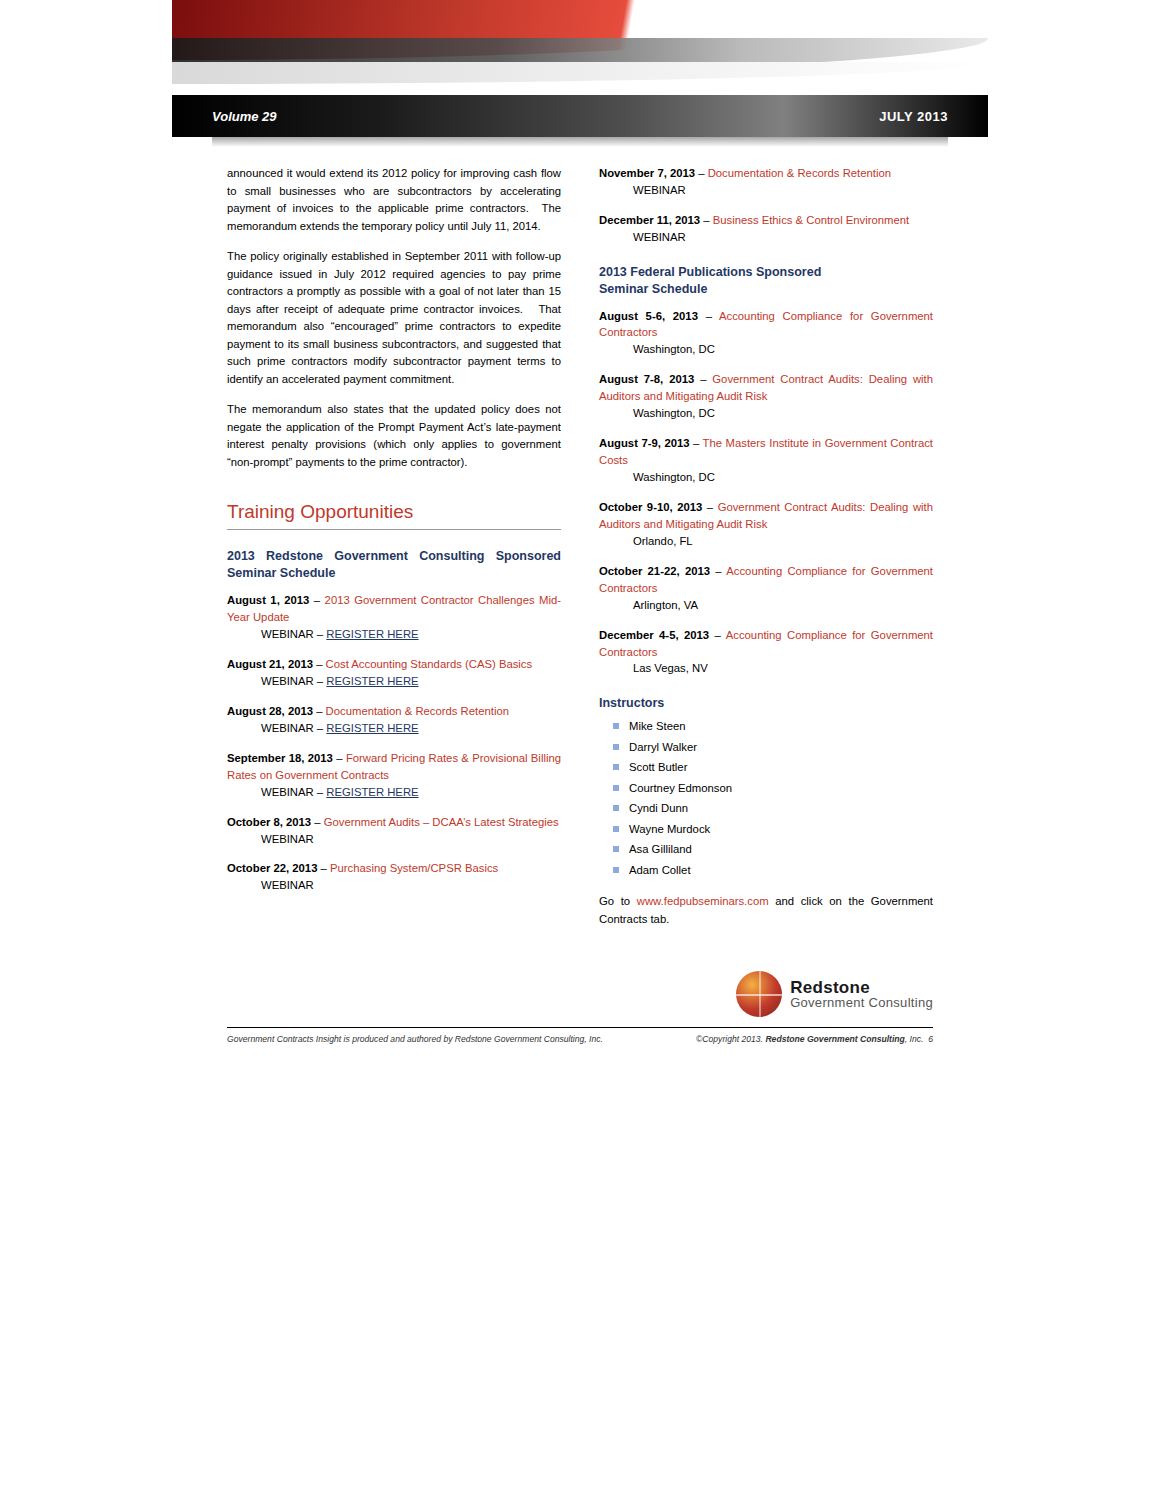Volume 29 JULY 2013
announced it would extend its 2012 policy for improving cash flow to small businesses who are subcontractors by accelerating payment of invoices to the applicable prime contractors. The memorandum extends the temporary policy until July 11, 2014.
The policy originally established in September 2011 with follow-up guidance issued in July 2012 required agencies to pay prime contractors a promptly as possible with a goal of not later than 15 days after receipt of adequate prime contractor invoices. That memorandum also “encouraged” prime contractors to expedite payment to its small business subcontractors, and suggested that such prime contractors modify subcontractor payment terms to identify an accelerated payment commitment.
The memorandum also states that the updated policy does not negate the application of the Prompt Payment Act’s late-payment interest penalty provisions (which only applies to government “non-prompt” payments to the prime contractor).
Training Opportunities
2013 Redstone Government Consulting Sponsored Seminar Schedule
August 1, 2013 – 2013 Government Contractor Challenges Mid-Year Update WEBINAR – REGISTER HERE
August 21, 2013 – Cost Accounting Standards (CAS) Basics WEBINAR – REGISTER HERE
August 28, 2013 – Documentation & Records Retention WEBINAR – REGISTER HERE
September 18, 2013 – Forward Pricing Rates & Provisional Billing Rates on Government Contracts WEBINAR – REGISTER HERE
October 8, 2013 – Government Audits – DCAA’s Latest Strategies WEBINAR
October 22, 2013 – Purchasing System/CPSR Basics WEBINAR
November 7, 2013 – Documentation & Records Retention WEBINAR
December 11, 2013 – Business Ethics & Control Environment WEBINAR
2013 Federal Publications Sponsored
Seminar Schedule
August 5-6, 2013 – Accounting Compliance for Government Contractors Washington, DC
August 7-8, 2013 – Government Contract Audits: Dealing with Auditors and Mitigating Audit Risk Washington, DC
August 7-9, 2013 – The Masters Institute in Government Contract Costs Washington, DC
October 9-10, 2013 – Government Contract Audits: Dealing with Auditors and Mitigating Audit Risk Orlando, FL
October 21-22, 2013 – Accounting Compliance for Government Contractors Arlington, VA
December 4-5, 2013 – Accounting Compliance for Government Contractors Las Vegas, NV
Instructors
Mike Steen
Darryl Walker
Scott Butler
Courtney Edmonson
Cyndi Dunn
Wayne Murdock
Asa Gilliland
Adam Collet
Go to www.fedpubseminars.com and click on the Government Contracts tab.
Redstone
Government Consulting
Government Contracts Insight is produced and authored by Redstone Government Consulting, Inc.
©Copyright 2013. Redstone Government Consulting, Inc. 6